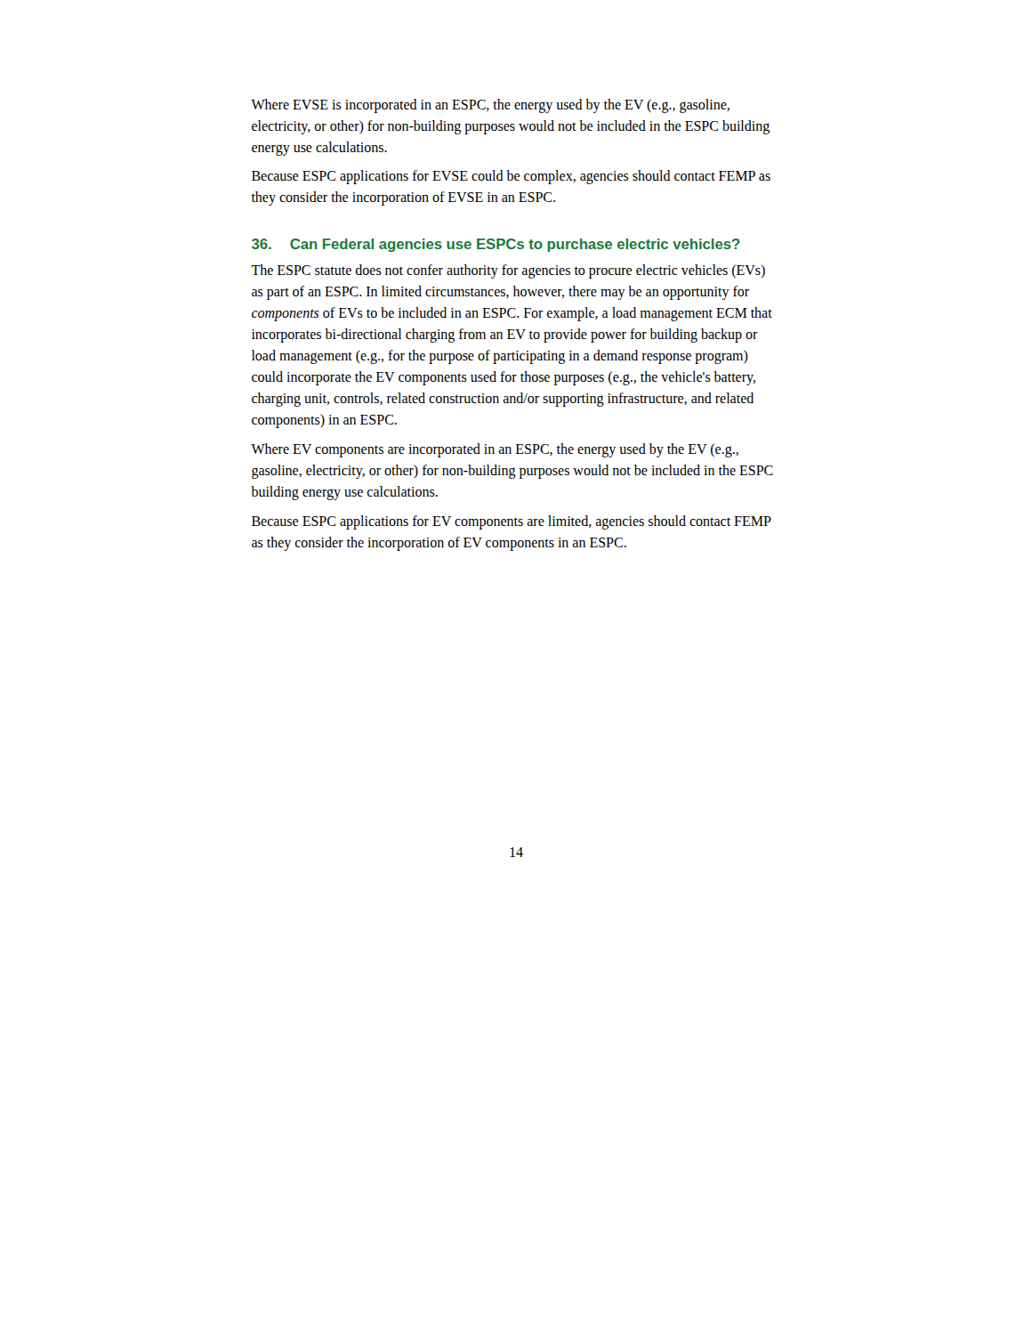Where EVSE is incorporated in an ESPC, the energy used by the EV (e.g., gasoline, electricity, or other) for non-building purposes would not be included in the ESPC building energy use calculations.
Because ESPC applications for EVSE could be complex, agencies should contact FEMP as they consider the incorporation of EVSE in an ESPC.
36. Can Federal agencies use ESPCs to purchase electric vehicles?
The ESPC statute does not confer authority for agencies to procure electric vehicles (EVs) as part of an ESPC. In limited circumstances, however, there may be an opportunity for components of EVs to be included in an ESPC. For example, a load management ECM that incorporates bi-directional charging from an EV to provide power for building backup or load management (e.g., for the purpose of participating in a demand response program) could incorporate the EV components used for those purposes (e.g., the vehicle's battery, charging unit, controls, related construction and/or supporting infrastructure, and related components) in an ESPC.
Where EV components are incorporated in an ESPC, the energy used by the EV (e.g., gasoline, electricity, or other) for non-building purposes would not be included in the ESPC building energy use calculations.
Because ESPC applications for EV components are limited, agencies should contact FEMP as they consider the incorporation of EV components in an ESPC.
14